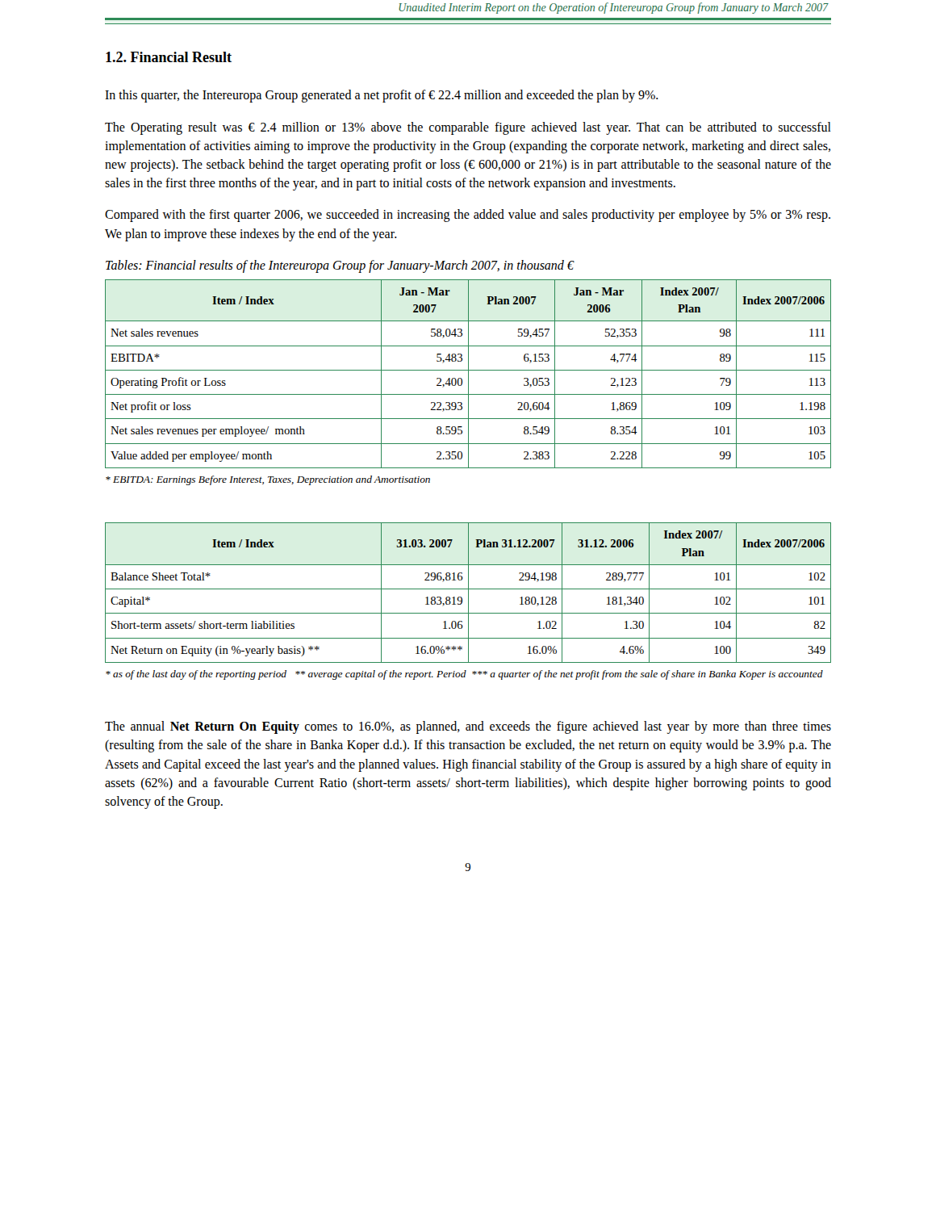Unaudited Interim Report on the Operation of Intereuropa Group from January to March 2007
1.2. Financial Result
In this quarter, the Intereuropa Group generated a net profit of € 22.4 million and exceeded the plan by 9%.
The Operating result was € 2.4 million or 13% above the comparable figure achieved last year. That can be attributed to successful implementation of activities aiming to improve the productivity in the Group (expanding the corporate network, marketing and direct sales, new projects). The setback behind the target operating profit or loss (€ 600,000 or 21%) is in part attributable to the seasonal nature of the sales in the first three months of the year, and in part to initial costs of the network expansion and investments.
Compared with the first quarter 2006, we succeeded in increasing the added value and sales productivity per employee by 5% or 3% resp. We plan to improve these indexes by the end of the year.
Tables: Financial results of the Intereuropa Group for January-March 2007, in thousand €
| Item / Index | Jan - Mar 2007 | Plan 2007 | Jan - Mar 2006 | Index 2007/ Plan | Index 2007/2006 |
| --- | --- | --- | --- | --- | --- |
| Net sales revenues | 58,043 | 59,457 | 52,353 | 98 | 111 |
| EBITDA* | 5,483 | 6,153 | 4,774 | 89 | 115 |
| Operating Profit or Loss | 2,400 | 3,053 | 2,123 | 79 | 113 |
| Net profit or loss | 22,393 | 20,604 | 1,869 | 109 | 1.198 |
| Net sales revenues per employee/ month | 8.595 | 8.549 | 8.354 | 101 | 103 |
| Value added per employee/ month | 2.350 | 2.383 | 2.228 | 99 | 105 |
* EBITDA: Earnings Before Interest, Taxes, Depreciation and Amortisation
| Item / Index | 31.03. 2007 | Plan 31.12.2007 | 31.12. 2006 | Index 2007/ Plan | Index 2007/2006 |
| --- | --- | --- | --- | --- | --- |
| Balance Sheet Total* | 296,816 | 294,198 | 289,777 | 101 | 102 |
| Capital* | 183,819 | 180,128 | 181,340 | 102 | 101 |
| Short-term assets/ short-term liabilities | 1.06 | 1.02 | 1.30 | 104 | 82 |
| Net Return on Equity (in %-yearly basis) ** | 16.0%*** | 16.0% | 4.6% | 100 | 349 |
* as of the last day of the reporting period ** average capital of the report. Period *** a quarter of the net profit from the sale of share in Banka Koper is accounted
The annual Net Return On Equity comes to 16.0%, as planned, and exceeds the figure achieved last year by more than three times (resulting from the sale of the share in Banka Koper d.d.). If this transaction be excluded, the net return on equity would be 3.9% p.a. The Assets and Capital exceed the last year's and the planned values. High financial stability of the Group is assured by a high share of equity in assets (62%) and a favourable Current Ratio (short-term assets/ short-term liabilities), which despite higher borrowing points to good solvency of the Group.
9